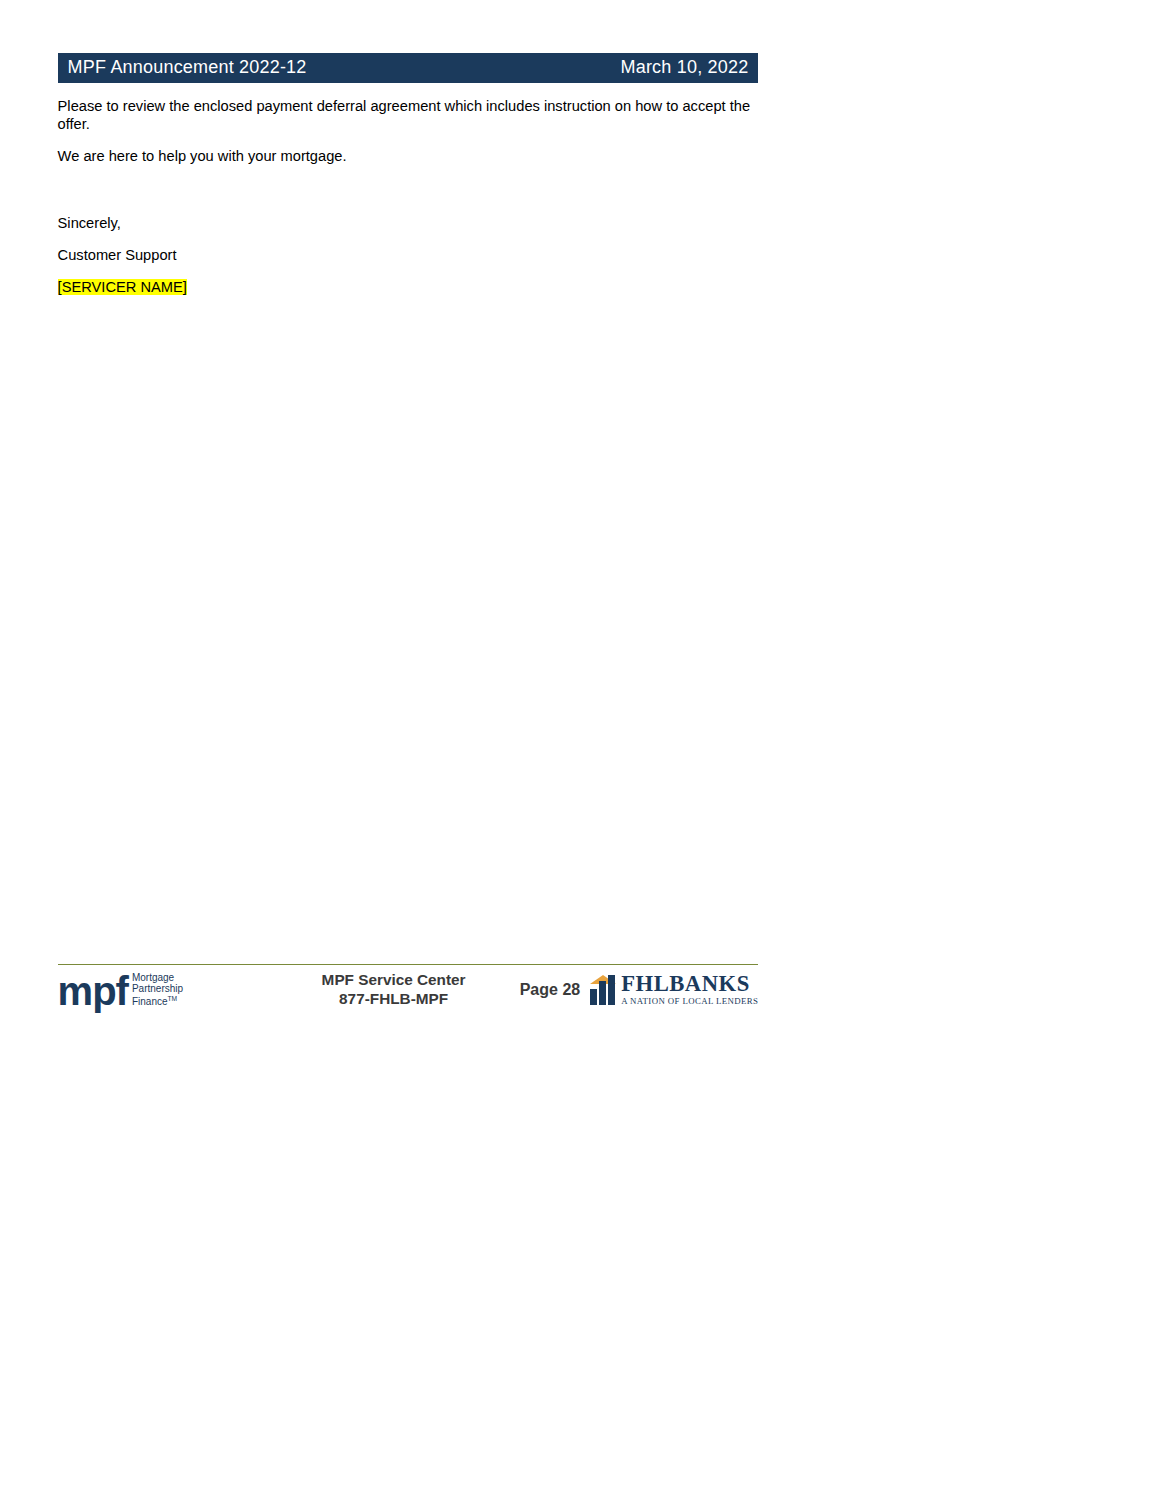MPF Announcement 2022-12
March 10, 2022
Please to review the enclosed payment deferral agreement which includes instruction on how to accept the offer.
We are here to help you with your mortgage.
Sincerely,
Customer Support
[SERVICER NAME]
mpf Mortgage
Partnership
FinanceTM
MPF Service Center
877-FHLB-MPF
Page 28
FHLBANKS
A NATION OF LOCAL LENDERS